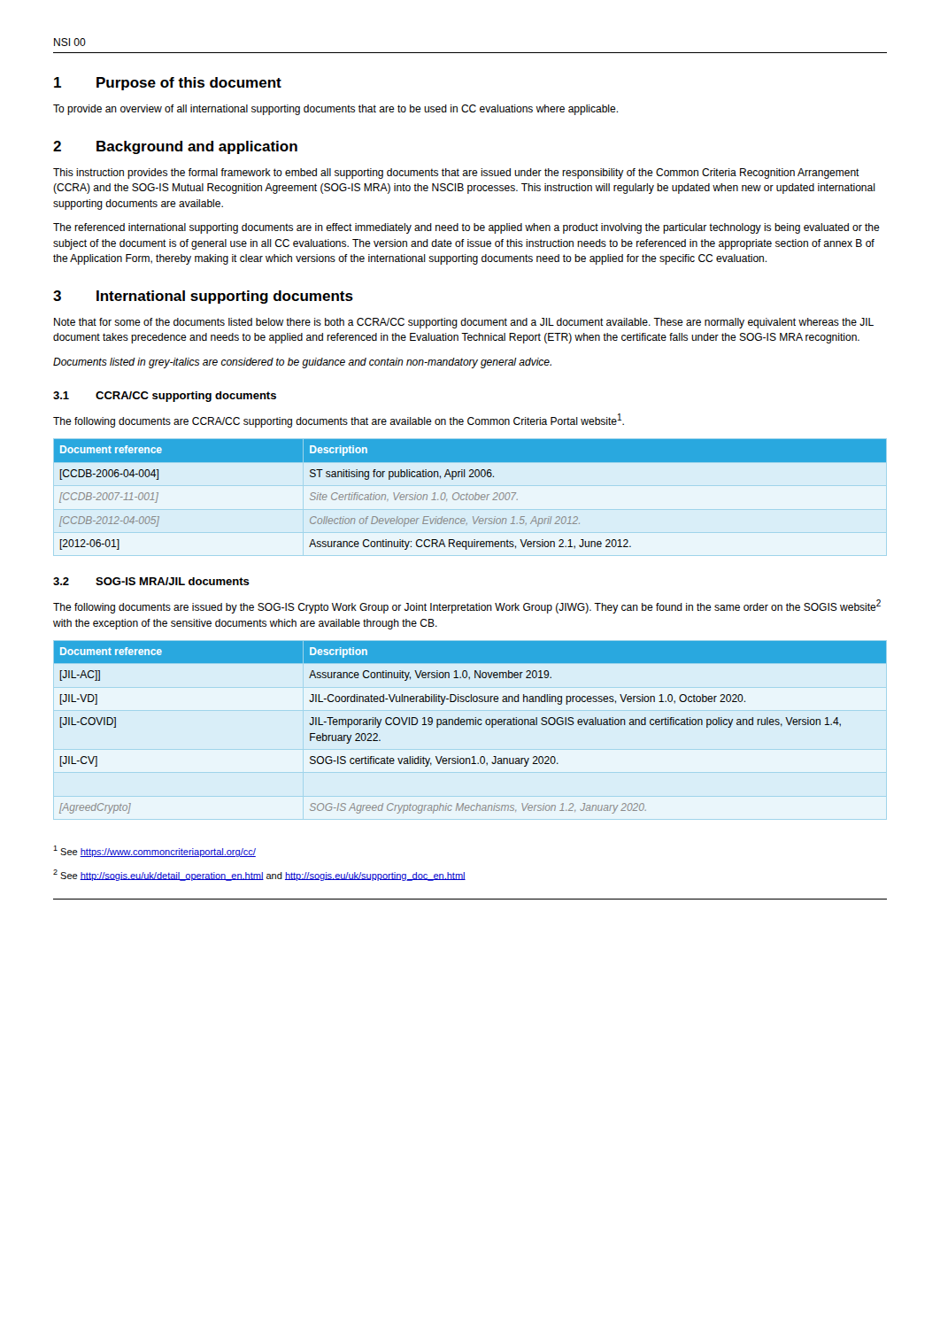NSI 00
1 Purpose of this document
To provide an overview of all international supporting documents that are to be used in CC evaluations where applicable.
2 Background and application
This instruction provides the formal framework to embed all supporting documents that are issued under the responsibility of the Common Criteria Recognition Arrangement (CCRA) and the SOG-IS Mutual Recognition Agreement (SOG-IS MRA) into the NSCIB processes. This instruction will regularly be updated when new or updated international supporting documents are available.
The referenced international supporting documents are in effect immediately and need to be applied when a product involving the particular technology is being evaluated or the subject of the document is of general use in all CC evaluations. The version and date of issue of this instruction needs to be referenced in the appropriate section of annex B of the Application Form, thereby making it clear which versions of the international supporting documents need to be applied for the specific CC evaluation.
3 International supporting documents
Note that for some of the documents listed below there is both a CCRA/CC supporting document and a JIL document available. These are normally equivalent whereas the JIL document takes precedence and needs to be applied and referenced in the Evaluation Technical Report (ETR) when the certificate falls under the SOG-IS MRA recognition.
Documents listed in grey-italics are considered to be guidance and contain non-mandatory general advice.
3.1 CCRA/CC supporting documents
The following documents are CCRA/CC supporting documents that are available on the Common Criteria Portal website1.
| Document reference | Description |
| --- | --- |
| [CCDB-2006-04-004] | ST sanitising for publication, April 2006. |
| [CCDB-2007-11-001] | Site Certification, Version 1.0, October 2007. |
| [CCDB-2012-04-005] | Collection of Developer Evidence, Version 1.5, April 2012. |
| [2012-06-01] | Assurance Continuity: CCRA Requirements, Version 2.1, June 2012. |
3.2 SOG-IS MRA/JIL documents
The following documents are issued by the SOG-IS Crypto Work Group or Joint Interpretation Work Group (JIWG). They can be found in the same order on the SOGIS website2 with the exception of the sensitive documents which are available through the CB.
| Document reference | Description |
| --- | --- |
| [JIL-AC]] | Assurance Continuity, Version 1.0, November 2019. |
| [JIL-VD] | JIL-Coordinated-Vulnerability-Disclosure and handling processes, Version 1.0, October 2020. |
| [JIL-COVID] | JIL-Temporarily COVID 19 pandemic operational SOGIS evaluation and certification policy and rules, Version 1.4, February 2022. |
| [JIL-CV] | SOG-IS certificate validity, Version1.0, January 2020. |
| [AgreedCrypto] | SOG-IS Agreed Cryptographic Mechanisms, Version 1.2, January 2020. |
1 See https://www.commoncriteriaportal.org/cc/
2 See http://sogis.eu/uk/detail_operation_en.html and http://sogis.eu/uk/supporting_doc_en.html